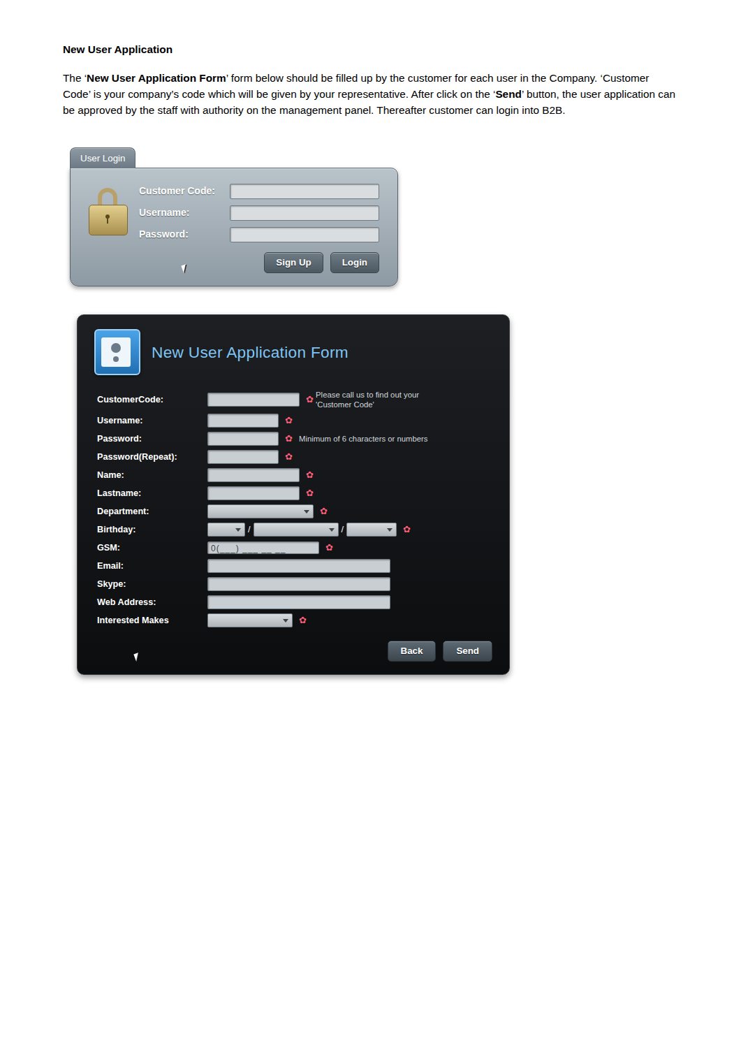New User Application
The ‘New User Application Form’ form below should be filled up by the customer for each user in the Company. ‘Customer Code’ is your company’s code which will be given by your representative. After click on the ‘Send’ button, the user application can be approved by the staff with authority on the management panel. Thereafter customer can login into B2B.
User Login
Customer Code:
Username:
Password:
Sign Up Login
New User Application Form
| CustomerCode: | ✿ Please call us to find out your 'Customer Code' |
| Username: | ✿ |
| Password: | ✿ Minimum of 6 characters or numbers |
| Password(Repeat): | ✿ |
| Name: | ✿ |
| Lastname: | ✿ |
| Department: | ✿ |
| Birthday: | / / ✿ |
| GSM: | 0(___) ___ __ __ ✿ |
| Email: | |
| Skype: | |
| Web Address: | |
| Interested Makes | ✿ |
Back Send